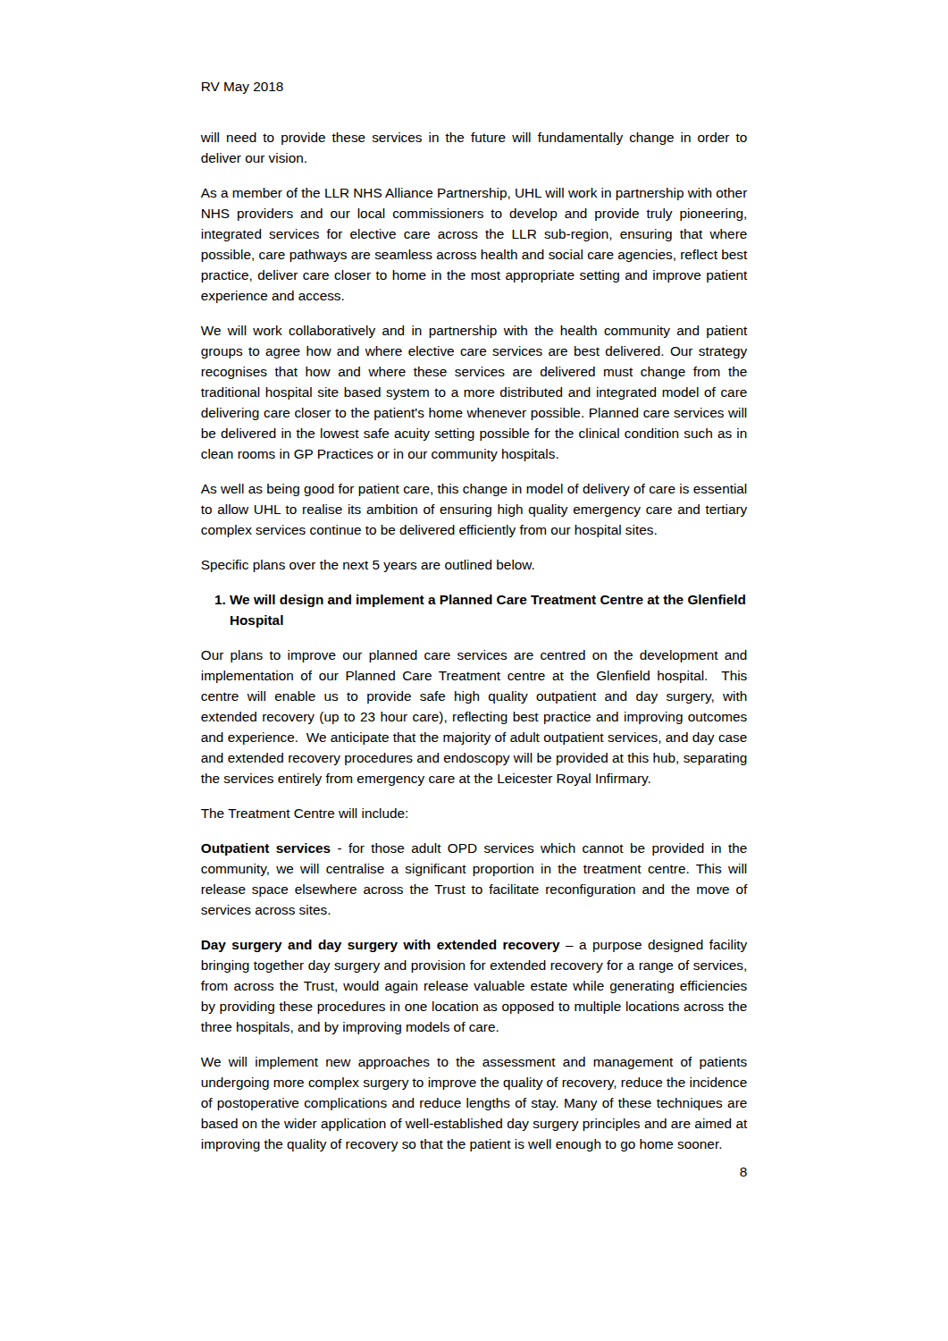RV May 2018
will need to provide these services in the future will fundamentally change in order to deliver our vision.
As a member of the LLR NHS Alliance Partnership, UHL will work in partnership with other NHS providers and our local commissioners to develop and provide truly pioneering, integrated services for elective care across the LLR sub-region, ensuring that where possible, care pathways are seamless across health and social care agencies, reflect best practice, deliver care closer to home in the most appropriate setting and improve patient experience and access.
We will work collaboratively and in partnership with the health community and patient groups to agree how and where elective care services are best delivered. Our strategy recognises that how and where these services are delivered must change from the traditional hospital site based system to a more distributed and integrated model of care delivering care closer to the patient's home whenever possible. Planned care services will be delivered in the lowest safe acuity setting possible for the clinical condition such as in clean rooms in GP Practices or in our community hospitals.
As well as being good for patient care, this change in model of delivery of care is essential to allow UHL to realise its ambition of ensuring high quality emergency care and tertiary complex services continue to be delivered efficiently from our hospital sites.
Specific plans over the next 5 years are outlined below.
We will design and implement a Planned Care Treatment Centre at the Glenfield Hospital
Our plans to improve our planned care services are centred on the development and implementation of our Planned Care Treatment centre at the Glenfield hospital. This centre will enable us to provide safe high quality outpatient and day surgery, with extended recovery (up to 23 hour care), reflecting best practice and improving outcomes and experience. We anticipate that the majority of adult outpatient services, and day case and extended recovery procedures and endoscopy will be provided at this hub, separating the services entirely from emergency care at the Leicester Royal Infirmary.
The Treatment Centre will include:
Outpatient services - for those adult OPD services which cannot be provided in the community, we will centralise a significant proportion in the treatment centre. This will release space elsewhere across the Trust to facilitate reconfiguration and the move of services across sites.
Day surgery and day surgery with extended recovery – a purpose designed facility bringing together day surgery and provision for extended recovery for a range of services, from across the Trust, would again release valuable estate while generating efficiencies by providing these procedures in one location as opposed to multiple locations across the three hospitals, and by improving models of care.
We will implement new approaches to the assessment and management of patients undergoing more complex surgery to improve the quality of recovery, reduce the incidence of postoperative complications and reduce lengths of stay. Many of these techniques are based on the wider application of well-established day surgery principles and are aimed at improving the quality of recovery so that the patient is well enough to go home sooner.
8